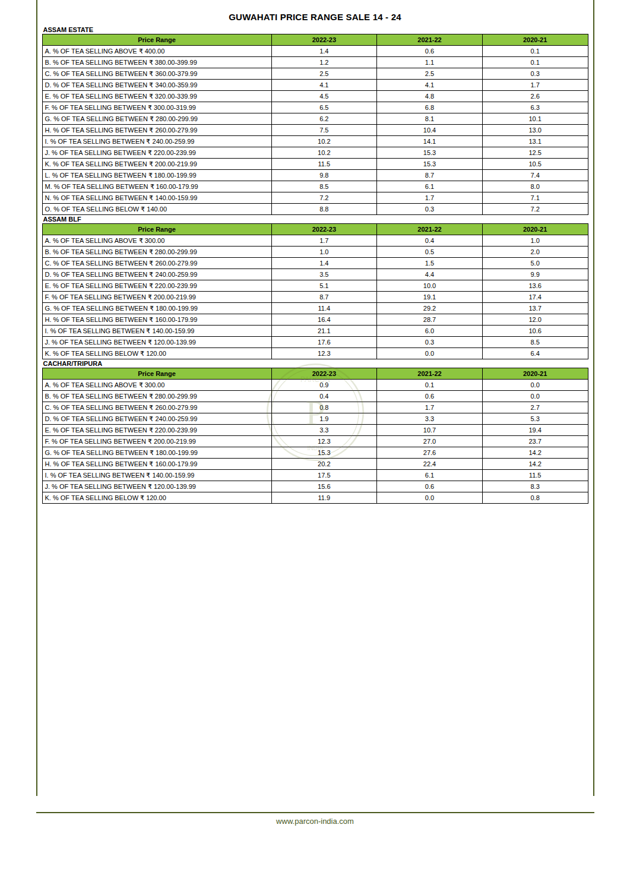GUWAHATI PRICE RANGE SALE 14 - 24
ASSAM ESTATE
| Price Range | 2022-23 | 2021-22 | 2020-21 |
| --- | --- | --- | --- |
| A. % OF TEA SELLING ABOVE ₹ 400.00 | 1.4 | 0.6 | 0.1 |
| B. % OF TEA SELLING BETWEEN ₹ 380.00-399.99 | 1.2 | 1.1 | 0.1 |
| C. % OF TEA SELLING BETWEEN ₹ 360.00-379.99 | 2.5 | 2.5 | 0.3 |
| D. % OF TEA SELLING BETWEEN ₹ 340.00-359.99 | 4.1 | 4.1 | 1.7 |
| E. % OF TEA SELLING BETWEEN ₹ 320.00-339.99 | 4.5 | 4.8 | 2.6 |
| F. % OF TEA SELLING BETWEEN ₹ 300.00-319.99 | 6.5 | 6.8 | 6.3 |
| G. % OF TEA SELLING BETWEEN ₹ 280.00-299.99 | 6.2 | 8.1 | 10.1 |
| H. % OF TEA SELLING BETWEEN ₹ 260.00-279.99 | 7.5 | 10.4 | 13.0 |
| I. % OF TEA SELLING BETWEEN ₹ 240.00-259.99 | 10.2 | 14.1 | 13.1 |
| J. % OF TEA SELLING BETWEEN ₹ 220.00-239.99 | 10.2 | 15.3 | 12.5 |
| K. % OF TEA SELLING BETWEEN ₹ 200.00-219.99 | 11.5 | 15.3 | 10.5 |
| L. % OF TEA SELLING BETWEEN ₹ 180.00-199.99 | 9.8 | 8.7 | 7.4 |
| M. % OF TEA SELLING BETWEEN ₹ 160.00-179.99 | 8.5 | 6.1 | 8.0 |
| N. % OF TEA SELLING BETWEEN ₹ 140.00-159.99 | 7.2 | 1.7 | 7.1 |
| O. % OF TEA SELLING BELOW ₹ 140.00 | 8.8 | 0.3 | 7.2 |
ASSAM BLF
| Price Range | 2022-23 | 2021-22 | 2020-21 |
| --- | --- | --- | --- |
| A. % OF TEA SELLING ABOVE ₹ 300.00 | 1.7 | 0.4 | 1.0 |
| B. % OF TEA SELLING BETWEEN ₹ 280.00-299.99 | 1.0 | 0.5 | 2.0 |
| C. % OF TEA SELLING BETWEEN ₹ 260.00-279.99 | 1.4 | 1.5 | 5.0 |
| D. % OF TEA SELLING BETWEEN ₹ 240.00-259.99 | 3.5 | 4.4 | 9.9 |
| E. % OF TEA SELLING BETWEEN ₹ 220.00-239.99 | 5.1 | 10.0 | 13.6 |
| F. % OF TEA SELLING BETWEEN ₹ 200.00-219.99 | 8.7 | 19.1 | 17.4 |
| G. % OF TEA SELLING BETWEEN ₹ 180.00-199.99 | 11.4 | 29.2 | 13.7 |
| H. % OF TEA SELLING BETWEEN ₹ 160.00-179.99 | 16.4 | 28.7 | 12.0 |
| I. % OF TEA SELLING BETWEEN ₹ 140.00-159.99 | 21.1 | 6.0 | 10.6 |
| J. % OF TEA SELLING BETWEEN ₹ 120.00-139.99 | 17.6 | 0.3 | 8.5 |
| K. % OF TEA SELLING BELOW ₹ 120.00 | 12.3 | 0.0 | 6.4 |
CACHAR/TRIPURA
PARCON INDIA P
| Price Range | 2022-23 | 2021-22 | 2020-21 |
| --- | --- | --- | --- |
| A. % OF TEA SELLING ABOVE ₹ 300.00 | 0.9 | 0.1 | 0.0 |
| B. % OF TEA SELLING BETWEEN ₹ 280.00-299.99 | 0.4 | 0.6 | 0.0 |
| C. % OF TEA SELLING BETWEEN ₹ 260.00-279.99 | 0.8 | 1.7 | 2.7 |
| D. % OF TEA SELLING BETWEEN ₹ 240.00-259.99 | 1.9 | 3.3 | 5.3 |
| E. % OF TEA SELLING BETWEEN ₹ 220.00-239.99 | 3.3 | 10.7 | 19.4 |
| F. % OF TEA SELLING BETWEEN ₹ 200.00-219.99 | 12.3 | 27.0 | 23.7 |
| G. % OF TEA SELLING BETWEEN ₹ 180.00-199.99 | 15.3 | 27.6 | 14.2 |
| H. % OF TEA SELLING BETWEEN ₹ 160.00-179.99 | 20.2 | 22.4 | 14.2 |
| I. % OF TEA SELLING BETWEEN ₹ 140.00-159.99 | 17.5 | 6.1 | 11.5 |
| J. % OF TEA SELLING BETWEEN ₹ 120.00-139.99 | 15.6 | 0.6 | 8.3 |
| K. % OF TEA SELLING BELOW ₹ 120.00 | 11.9 | 0.0 | 0.8 |
www.parcon-india.com